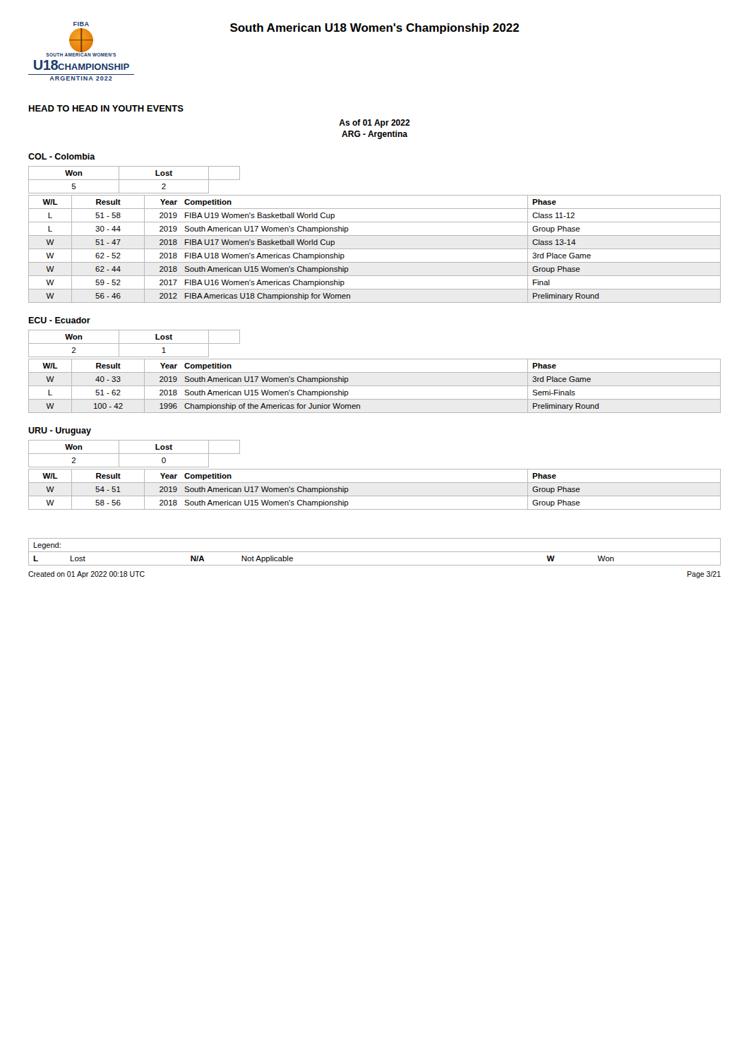FIBA
SOUTH AMERICAN WOMEN'S
U18CHAMPIONSHIP
ARGENTINA 2022
South American U18 Women's Championship 2022
HEAD TO HEAD IN YOUTH EVENTS
As of 01 Apr 2022
ARG - Argentina
COL - Colombia
| Won | Lost | |
| --- | --- | --- |
| 5 | 2 | |
| W/L | Result | Year | Competition | Phase |
| --- | --- | --- | --- | --- |
| L | 51 - 58 | 2019 | FIBA U19 Women's Basketball World Cup | Class 11-12 |
| L | 30 - 44 | 2019 | South American U17 Women's Championship | Group Phase |
| W | 51 - 47 | 2018 | FIBA U17 Women's Basketball World Cup | Class 13-14 |
| W | 62 - 52 | 2018 | FIBA U18 Women's Americas Championship | 3rd Place Game |
| W | 62 - 44 | 2018 | South American U15 Women's Championship | Group Phase |
| W | 59 - 52 | 2017 | FIBA U16 Women's Americas Championship | Final |
| W | 56 - 46 | 2012 | FIBA Americas U18 Championship for Women | Preliminary Round |
ECU - Ecuador
| Won | Lost | |
| --- | --- | --- |
| 2 | 1 | |
| W/L | Result | Year | Competition | Phase |
| --- | --- | --- | --- | --- |
| W | 40 - 33 | 2019 | South American U17 Women's Championship | 3rd Place Game |
| L | 51 - 62 | 2018 | South American U15 Women's Championship | Semi-Finals |
| W | 100 - 42 | 1996 | Championship of the Americas for Junior Women | Preliminary Round |
URU - Uruguay
| Won | Lost | |
| --- | --- | --- |
| 2 | 0 | |
| W/L | Result | Year | Competition | Phase |
| --- | --- | --- | --- | --- |
| W | 54 - 51 | 2019 | South American U17 Women's Championship | Group Phase |
| W | 58 - 56 | 2018 | South American U15 Women's Championship | Group Phase |
Legend:
| L | Lost | N/A | Not Applicable | W | Won |
Created on 01 Apr 2022 00:18 UTC Page 3/21